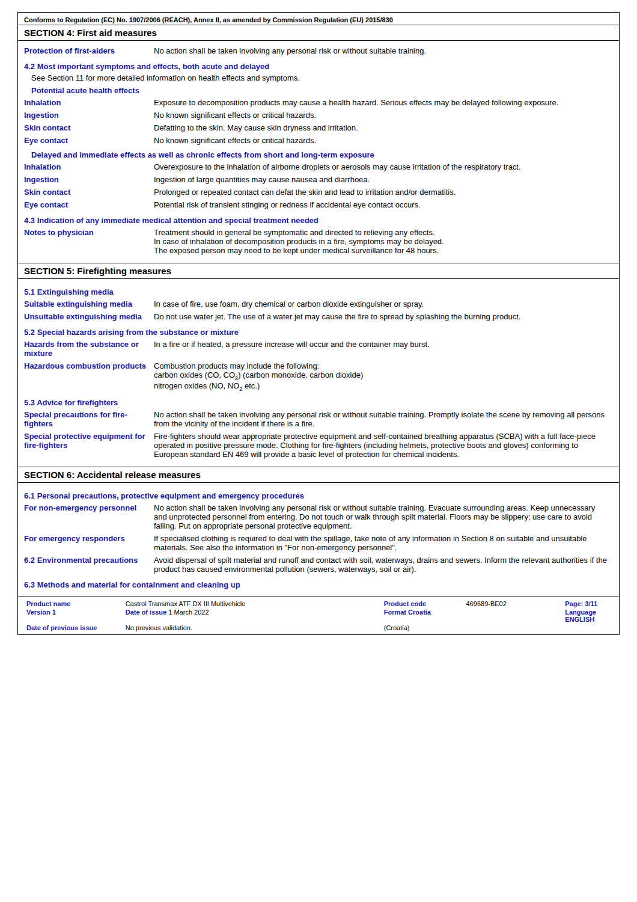Conforms to Regulation (EC) No. 1907/2006 (REACH), Annex II, as amended by Commission Regulation (EU) 2015/830
SECTION 4: First aid measures
| Protection of first-aiders | No action shall be taken involving any personal risk or without suitable training. |
4.2 Most important symptoms and effects, both acute and delayed
See Section 11 for more detailed information on health effects and symptoms.
Potential acute health effects
| Inhalation | Exposure to decomposition products may cause a health hazard. Serious effects may be delayed following exposure. |
| Ingestion | No known significant effects or critical hazards. |
| Skin contact | Defatting to the skin. May cause skin dryness and irritation. |
| Eye contact | No known significant effects or critical hazards. |
Delayed and immediate effects as well as chronic effects from short and long-term exposure
| Inhalation | Overexposure to the inhalation of airborne droplets or aerosols may cause irritation of the respiratory tract. |
| Ingestion | Ingestion of large quantities may cause nausea and diarrhoea. |
| Skin contact | Prolonged or repeated contact can defat the skin and lead to irritation and/or dermatitis. |
| Eye contact | Potential risk of transient stinging or redness if accidental eye contact occurs. |
4.3 Indication of any immediate medical attention and special treatment needed
| Notes to physician | Treatment should in general be symptomatic and directed to relieving any effects. In case of inhalation of decomposition products in a fire, symptoms may be delayed. The exposed person may need to be kept under medical surveillance for 48 hours. |
SECTION 5: Firefighting measures
5.1 Extinguishing media
| Suitable extinguishing media | In case of fire, use foam, dry chemical or carbon dioxide extinguisher or spray. |
| Unsuitable extinguishing media | Do not use water jet. The use of a water jet may cause the fire to spread by splashing the burning product. |
5.2 Special hazards arising from the substance or mixture
| Hazards from the substance or mixture | In a fire or if heated, a pressure increase will occur and the container may burst. |
| Hazardous combustion products | Combustion products may include the following: carbon oxides (CO, CO 2 ) (carbon monoxide, carbon dioxide) nitrogen oxides (NO, NO 2 etc.) |
5.3 Advice for firefighters
| Special precautions for fire-fighters | No action shall be taken involving any personal risk or without suitable training. Promptly isolate the scene by removing all persons from the vicinity of the incident if there is a fire. |
| Special protective equipment for fire-fighters | Fire-fighters should wear appropriate protective equipment and self-contained breathing apparatus (SCBA) with a full face-piece operated in positive pressure mode. Clothing for fire-fighters (including helmets, protective boots and gloves) conforming to European standard EN 469 will provide a basic level of protection for chemical incidents. |
SECTION 6: Accidental release measures
6.1 Personal precautions, protective equipment and emergency procedures
| For non-emergency personnel | No action shall be taken involving any personal risk or without suitable training. Evacuate surrounding areas. Keep unnecessary and unprotected personnel from entering. Do not touch or walk through spilt material. Floors may be slippery; use care to avoid falling. Put on appropriate personal protective equipment. |
| For emergency responders | If specialised clothing is required to deal with the spillage, take note of any information in Section 8 on suitable and unsuitable materials. See also the information in "For non-emergency personnel". |
| 6.2 Environmental precautions | Avoid dispersal of spilt material and runoff and contact with soil, waterways, drains and sewers. Inform the relevant authorities if the product has caused environmental pollution (sewers, waterways, soil or air). |
6.3 Methods and material for containment and cleaning up
| Product name | Castrol Transmax ATF DX III Multivehicle | Product code | 469689-BE02 | Page: 3/11 |
| Version 1 | Date of issue 1 March 2022 | Format Croatia | | Language ENGLISH |
| Date of previous issue | No previous validation. | (Croatia) | | |